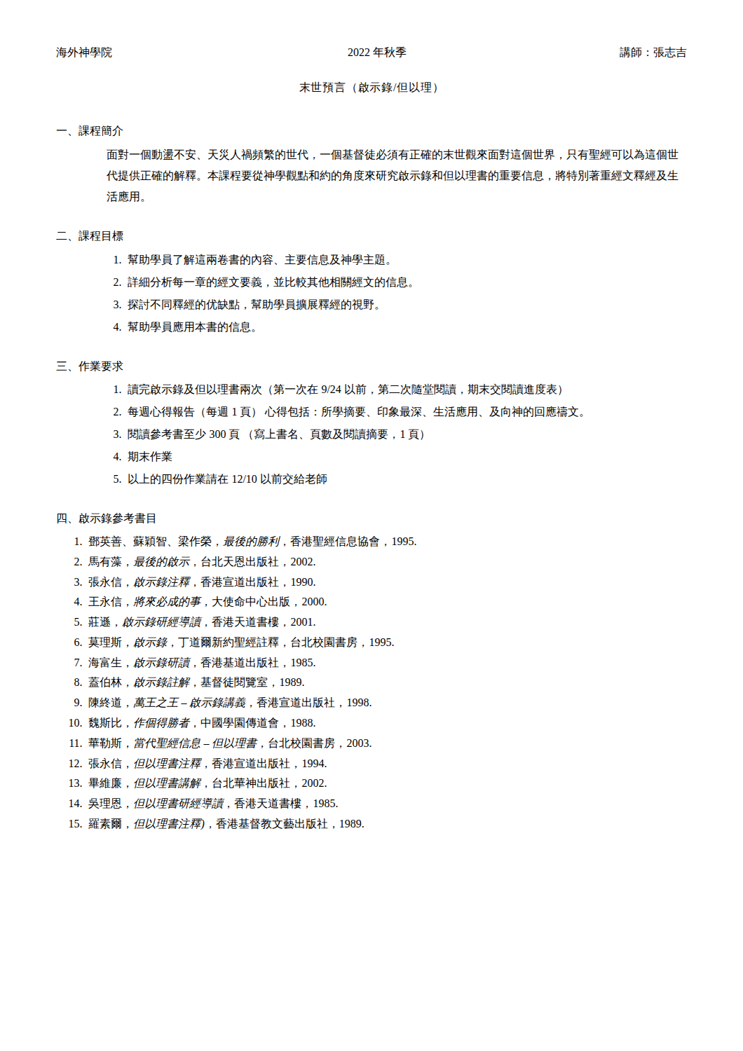海外神學院
2022 年秋季
講師：張志吉
末世預言（啟示錄/但以理）
一、課程簡介
面對一個動盪不安、天災人禍頻繁的世代，一個基督徒必須有正確的末世觀來面對這個世界，只有聖經可以為這個世代提供正確的解釋。本課程要從神學觀點和約的角度來研究啟示錄和但以理書的重要信息，將特別著重經文釋經及生活應用。
二、課程目標
幫助學員了解這兩卷書的內容、主要信息及神學主題。
詳細分析每一章的經文要義，並比較其他相關經文的信息。
探討不同釋經的优缺點，幫助學員擴展釋經的視野。
幫助學員應用本書的信息。
三、作業要求
讀完啟示錄及但以理書兩次（第一次在 9/24 以前，第二次隨堂閱讀，期末交閱讀進度表）
每週心得報告（每週 1 頁） 心得包括：所學摘要、印象最深、生活應用、及向神的回應禱文。
閱讀參考書至少 300 頁 （寫上書名、頁數及閱讀摘要，1 頁）
期末作業
以上的四份作業請在 12/10 以前交給老師
四、啟示錄參考書目
鄧英善、蘇穎智、梁作榮，最後的勝利，香港聖經信息協會，1995.
馬有藻，最後的啟示，台北天恩出版社，2002.
張永信，啟示錄注釋，香港宣道出版社，1990.
王永信，將來必成的事，大使命中心出版，2000.
莊遜，啟示錄研經導讀，香港天道書樓，2001.
莫理斯，啟示錄，丁道爾新約聖經註釋，台北校園書房，1995.
海富生，啟示錄研讀，香港基道出版社，1985.
蓋伯林，啟示錄註解，基督徒閱覽室，1989.
陳終道，萬王之王 – 啟示錄講義，香港宣道出版社，1998.
魏斯比，作個得勝者，中國學園傳道會，1988.
華勒斯，當代聖經信息 – 但以理書，台北校園書房，2003.
張永信，但以理書注釋，香港宣道出版社，1994.
畢維廉，但以理書講解，台北華神出版社，2002.
吳理恩，但以理書研經導讀，香港天道書樓，1985.
羅素爾，但以理書注釋)，香港基督教文藝出版社，1989.